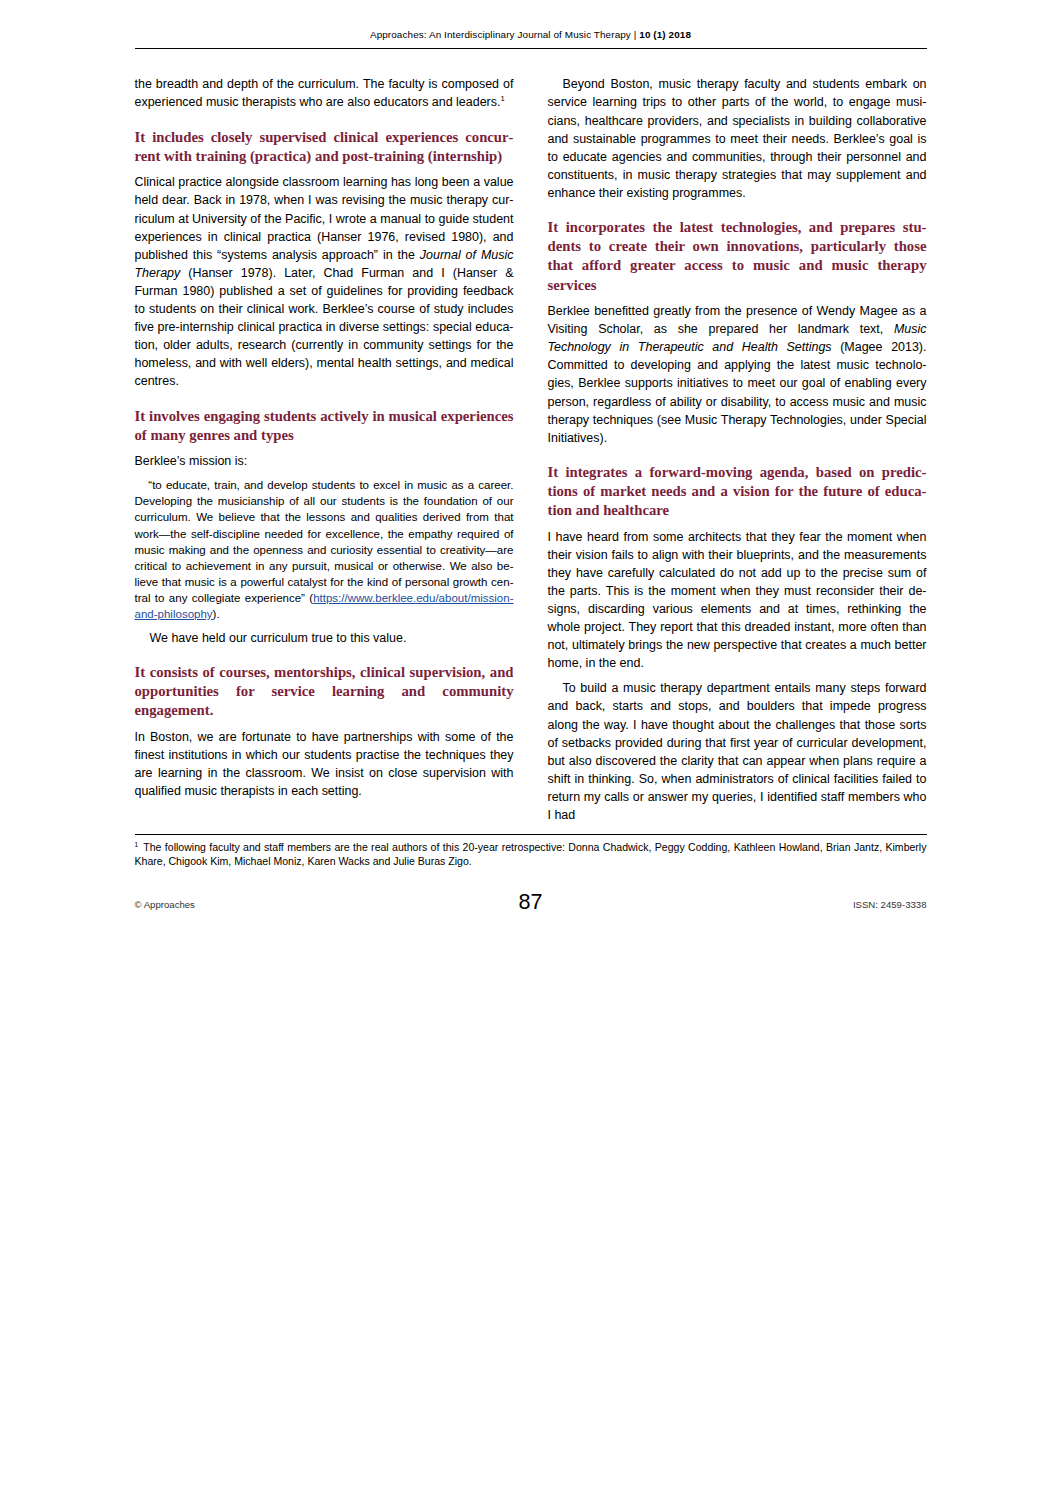Approaches: An Interdisciplinary Journal of Music Therapy | 10 (1) 2018
the breadth and depth of the curriculum. The faculty is composed of experienced music therapists who are also educators and leaders.1
It includes closely supervised clinical experiences concurrent with training (practica) and post-training (internship)
Clinical practice alongside classroom learning has long been a value held dear. Back in 1978, when I was revising the music therapy curriculum at University of the Pacific, I wrote a manual to guide student experiences in clinical practica (Hanser 1976, revised 1980), and published this “systems analysis approach” in the Journal of Music Therapy (Hanser 1978). Later, Chad Furman and I (Hanser & Furman 1980) published a set of guidelines for providing feedback to students on their clinical work. Berklee’s course of study includes five pre-internship clinical practica in diverse settings: special education, older adults, research (currently in community settings for the homeless, and with well elders), mental health settings, and medical centres.
It involves engaging students actively in musical experiences of many genres and types
Berklee’s mission is:
“to educate, train, and develop students to excel in music as a career. Developing the musicianship of all our students is the foundation of our curriculum. We believe that the lessons and qualities derived from that work—the self-discipline needed for excellence, the empathy required of music making and the openness and curiosity essential to creativity—are critical to achievement in any pursuit, musical or otherwise. We also believe that music is a powerful catalyst for the kind of personal growth central to any collegiate experience” (https://www.berklee.edu/about/mission-and-philosophy).
We have held our curriculum true to this value.
It consists of courses, mentorships, clinical supervision, and opportunities for service learning and community engagement.
In Boston, we are fortunate to have partnerships with some of the finest institutions in which our students practise the techniques they are learning in the classroom. We insist on close supervision with qualified music therapists in each setting.
Beyond Boston, music therapy faculty and students embark on service learning trips to other parts of the world, to engage musicians, healthcare providers, and specialists in building collaborative and sustainable programmes to meet their needs. Berklee’s goal is to educate agencies and communities, through their personnel and constituents, in music therapy strategies that may supplement and enhance their existing programmes.
It incorporates the latest technologies, and prepares students to create their own innovations, particularly those that afford greater access to music and music therapy services
Berklee benefitted greatly from the presence of Wendy Magee as a Visiting Scholar, as she prepared her landmark text, Music Technology in Therapeutic and Health Settings (Magee 2013). Committed to developing and applying the latest music technologies, Berklee supports initiatives to meet our goal of enabling every person, regardless of ability or disability, to access music and music therapy techniques (see Music Therapy Technologies, under Special Initiatives).
It integrates a forward-moving agenda, based on predictions of market needs and a vision for the future of education and healthcare
I have heard from some architects that they fear the moment when their vision fails to align with their blueprints, and the measurements they have carefully calculated do not add up to the precise sum of the parts. This is the moment when they must reconsider their designs, discarding various elements and at times, rethinking the whole project. They report that this dreaded instant, more often than not, ultimately brings the new perspective that creates a much better home, in the end.
To build a music therapy department entails many steps forward and back, starts and stops, and boulders that impede progress along the way. I have thought about the challenges that those sorts of setbacks provided during that first year of curricular development, but also discovered the clarity that can appear when plans require a shift in thinking. So, when administrators of clinical facilities failed to return my calls or answer my queries, I identified staff members who I had
1 The following faculty and staff members are the real authors of this 20-year retrospective: Donna Chadwick, Peggy Codding, Kathleen Howland, Brian Jantz, Kimberly Khare, Chigook Kim, Michael Moniz, Karen Wacks and Julie Buras Zigo.
© Approaches
87
ISSN: 2459-3338